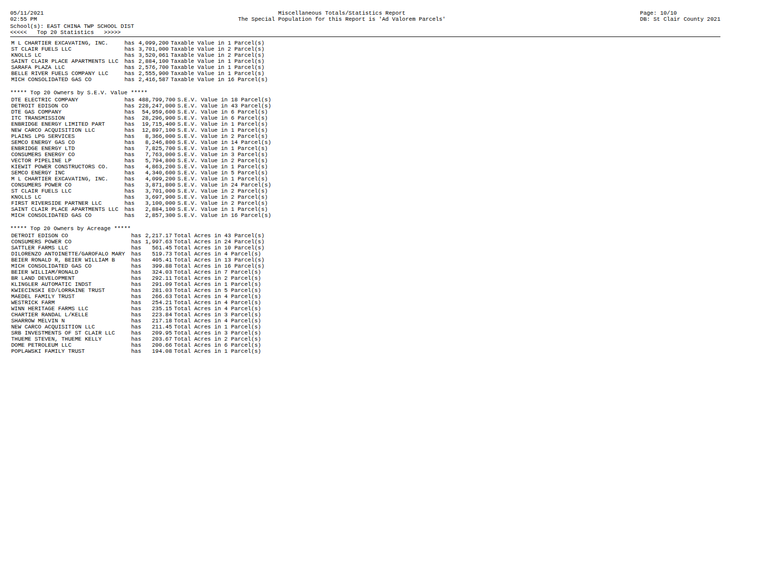05/11/2021
02:55 PM
Miscellaneous Totals/Statistics Report
The Special Population for this Report is 'Ad Valorem Parcels'
Page: 10/10
DB: St Clair County 2021
School(s): EAST CHINA TWP SCHOOL DIST
<<<<< Top 20 Statistics >>>>>
| M L CHARTIER EXCAVATING, INC. | has | 4,099,200 | Taxable Value in 1 Parcel(s) |
| ST CLAIR FUELS LLC | has | 3,701,000 | Taxable Value in 2 Parcel(s) |
| KNOLLS LC | has | 3,520,061 | Taxable Value in 2 Parcel(s) |
| SAINT CLAIR PLACE APARTMENTS LLC | has | 2,884,100 | Taxable Value in 1 Parcel(s) |
| SARAFA PLAZA LLC | has | 2,576,700 | Taxable Value in 1 Parcel(s) |
| BELLE RIVER FUELS COMPANY LLC | has | 2,555,900 | Taxable Value in 1 Parcel(s) |
| MICH CONSOLIDATED GAS CO | has | 2,416,587 | Taxable Value in 16 Parcel(s) |
***** Top 20 Owners by S.E.V. Value *****
| DTE ELECTRIC COMPANY | has | 488,799,700 | S.E.V. Value in 18 Parcel(s) |
| DETROIT EDISON CO | has | 228,247,000 | S.E.V. Value in 43 Parcel(s) |
| DTE GAS COMPANY | has | 54,959,600 | S.E.V. Value in 6 Parcel(s) |
| ITC TRANSMISSION | has | 28,296,900 | S.E.V. Value in 6 Parcel(s) |
| ENBRIDGE ENERGY LIMITED PART | has | 19,715,400 | S.E.V. Value in 1 Parcel(s) |
| NEW CARCO ACQUISITION LLC | has | 12,897,100 | S.E.V. Value in 1 Parcel(s) |
| PLAINS LPG SERVICES | has | 8,366,000 | S.E.V. Value in 2 Parcel(s) |
| SEMCO ENERGY GAS CO | has | 8,246,800 | S.E.V. Value in 14 Parcel(s) |
| ENBRIDGE ENERGY LTD | has | 7,825,700 | S.E.V. Value in 1 Parcel(s) |
| CONSUMERS ENERGY CO | has | 7,763,000 | S.E.V. Value in 3 Parcel(s) |
| VECTOR PIPELINE LP | has | 5,794,800 | S.E.V. Value in 2 Parcel(s) |
| KIEWIT POWER CONSTRUCTORS CO. | has | 4,863,200 | S.E.V. Value in 1 Parcel(s) |
| SEMCO ENERGY INC | has | 4,340,600 | S.E.V. Value in 5 Parcel(s) |
| M L CHARTIER EXCAVATING, INC. | has | 4,099,200 | S.E.V. Value in 1 Parcel(s) |
| CONSUMERS POWER CO | has | 3,871,800 | S.E.V. Value in 24 Parcel(s) |
| ST CLAIR FUELS LLC | has | 3,701,000 | S.E.V. Value in 2 Parcel(s) |
| KNOLLS LC | has | 3,697,900 | S.E.V. Value in 2 Parcel(s) |
| FIRST RIVERSIDE PARTNER LLC | has | 3,100,000 | S.E.V. Value in 2 Parcel(s) |
| SAINT CLAIR PLACE APARTMENTS LLC | has | 2,884,100 | S.E.V. Value in 1 Parcel(s) |
| MICH CONSOLIDATED GAS CO | has | 2,857,300 | S.E.V. Value in 16 Parcel(s) |
***** Top 20 Owners by Acreage *****
| DETROIT EDISON CO | has | 2,217.17 | Total Acres in 43 Parcel(s) |
| CONSUMERS POWER CO | has | 1,997.63 | Total Acres in 24 Parcel(s) |
| SATTLER FARMS LLC | has | 561.45 | Total Acres in 10 Parcel(s) |
| DILORENZO ANTOINETTE/GAROFALO MARY | has | 519.73 | Total Acres in 4 Parcel(s) |
| BEIER RONALD R, BEIER WILLIAM B | has | 405.41 | Total Acres in 13 Parcel(s) |
| MICH CONSOLIDATED GAS CO | has | 399.88 | Total Acres in 16 Parcel(s) |
| BEIER WILLIAM/RONALD | has | 324.03 | Total Acres in 7 Parcel(s) |
| BR LAND DEVELOPMENT | has | 292.11 | Total Acres in 2 Parcel(s) |
| KLINGLER AUTOMATIC INDST | has | 291.09 | Total Acres in 1 Parcel(s) |
| KWIECINSKI ED/LORRAINE TRUST | has | 281.03 | Total Acres in 5 Parcel(s) |
| MAEDEL FAMILY TRUST | has | 266.63 | Total Acres in 4 Parcel(s) |
| WESTRICK FARM | has | 254.21 | Total Acres in 4 Parcel(s) |
| WINN HERITAGE FARMS LLC | has | 235.15 | Total Acres in 4 Parcel(s) |
| CHARTIER RANDAL L/KELLE | has | 223.84 | Total Acres in 3 Parcel(s) |
| SHARROW MELVIN N | has | 217.18 | Total Acres in 4 Parcel(s) |
| NEW CARCO ACQUISITION LLC | has | 211.45 | Total Acres in 1 Parcel(s) |
| SRB INVESTMENTS OF ST CLAIR LLC | has | 209.95 | Total Acres in 3 Parcel(s) |
| THUEME STEVEN, THUEME KELLY | has | 203.67 | Total Acres in 2 Parcel(s) |
| DOME PETROLEUM LLC | has | 200.66 | Total Acres in 6 Parcel(s) |
| POPLAWSKI FAMILY TRUST | has | 194.08 | Total Acres in 1 Parcel(s) |